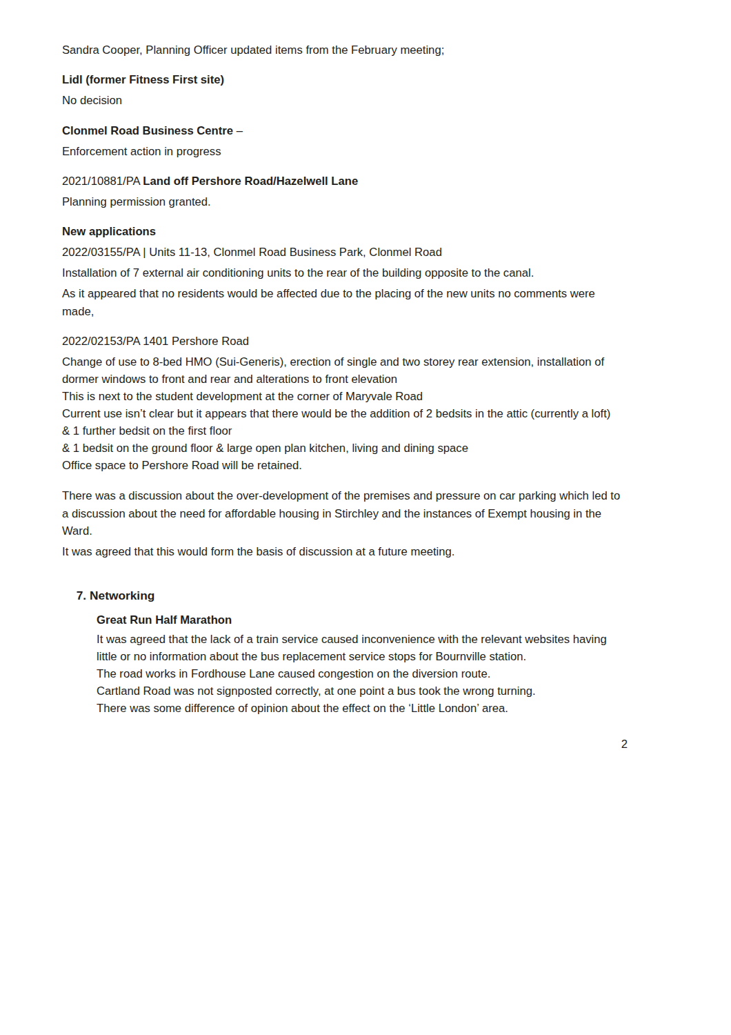Sandra Cooper, Planning Officer updated items from the February meeting;
Lidl (former Fitness First site)
No decision
Clonmel Road Business Centre –
Enforcement action in progress
2021/10881/PA Land off Pershore Road/Hazelwell Lane
Planning permission granted.
New applications
2022/03155/PA | Units 11-13, Clonmel Road Business Park, Clonmel Road
Installation of 7 external air conditioning units to the rear of the building opposite to the canal.
As it appeared that no residents would be affected due to the placing of the new units no comments were made,
2022/02153/PA 1401 Pershore Road
Change of use to 8-bed HMO (Sui-Generis), erection of single and two storey rear extension, installation of dormer windows to front and rear and alterations to front elevation
This is next to the student development at the corner of Maryvale Road
Current use isn’t clear but it appears that there would be the addition of 2 bedsits in the attic (currently a loft)
& 1 further bedsit on the first floor
& 1 bedsit on the ground floor & large open plan kitchen, living and dining space
Office space to Pershore Road will be retained.
There was a discussion about the over-development of the premises and pressure on car parking which led to a discussion about the need for affordable housing in Stirchley and the instances of Exempt housing in the Ward.
It was agreed that this would form the basis of discussion at a future meeting.
Networking
Great Run Half Marathon
It was agreed that the lack of a train service caused inconvenience with the relevant websites having little or no information about the bus replacement service stops for Bournville station.
The road works in Fordhouse Lane caused congestion on the diversion route.
Cartland Road was not signposted correctly, at one point a bus took the wrong turning.
There was some difference of opinion about the effect on the ‘Little London’ area.
2